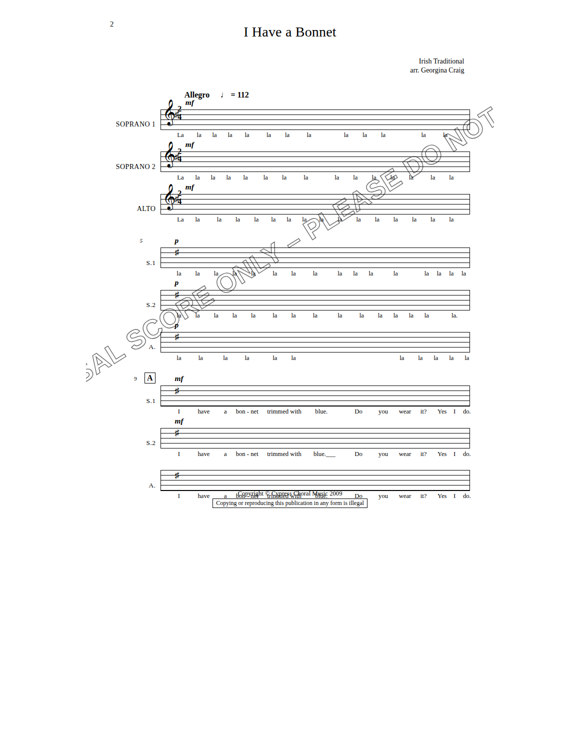2
I Have a Bonnet
Irish Traditional
arr. Georgina Craig
Allegro ♩= 112
SOPRANO 1
mf
𝄞 ♯ 2
4
La la la la la la la la la la la la la
SOPRANO 2
mf
𝄞 ♯ 2
4
La la la la la la la la la la la la la la la
ALTO
mf
𝄞 ♯ 2
4
La la la la la la la la la la la la la la la la
5
S.1
p
♯
la la la la la la la la la la la la la la la la
S.2
p
♯
la la la la la la la la la la la la la la la.
A.
p
♯
la la la la la la la la la la la
9
A
S.1
mf
♯
I have a bon - net trimmed with blue. Do you wear it? Yes I do.
S.2
mf
♯
I have a bon - net trimmed with blue.___ Do you wear it? Yes I do.
A.
♯
I have a bon - net trimmed with blue. Do you wear it? Yes I do.
PERUSAL SCORE ONLY – PLEASE DO NOT COPY
Copyright © Cypress Choral Music 2009
Copying or reproducing this publication in any form is illegal